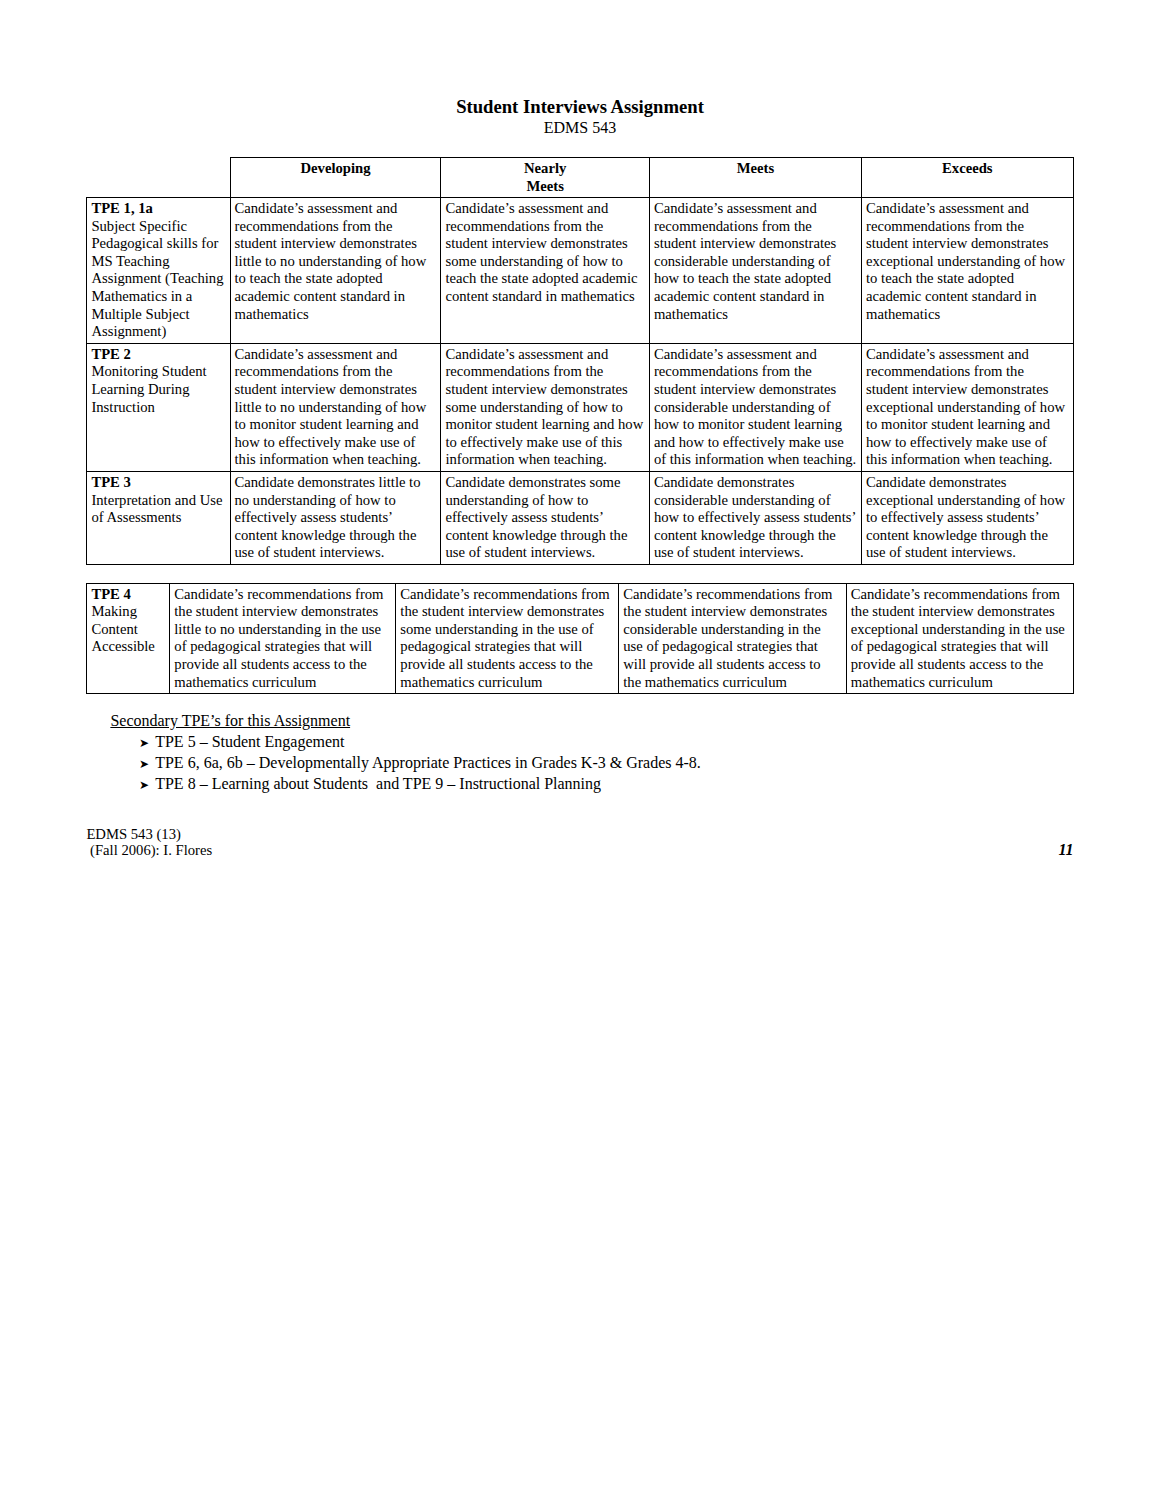Student Interviews Assignment
EDMS 543
| | Developing | Nearly Meets | Meets | Exceeds |
| --- | --- | --- | --- | --- |
| TPE 1, 1a Subject Specific Pedagogical skills for MS Teaching Assignment (Teaching Mathematics in a Multiple Subject Assignment) | Candidate’s assessment and recommendations from the student interview demonstrates little to no understanding of how to teach the state adopted academic content standard in mathematics | Candidate’s assessment and recommendations from the student interview demonstrates some understanding of how to teach the state adopted academic content standard in mathematics | Candidate’s assessment and recommendations from the student interview demonstrates considerable understanding of how to teach the state adopted academic content standard in mathematics | Candidate’s assessment and recommendations from the student interview demonstrates exceptional understanding of how to teach the state adopted academic content standard in mathematics |
| TPE 2 Monitoring Student Learning During Instruction | Candidate’s assessment and recommendations from the student interview demonstrates little to no understanding of how to monitor student learning and how to effectively make use of this information when teaching. | Candidate’s assessment and recommendations from the student interview demonstrates some understanding of how to monitor student learning and how to effectively make use of this information when teaching. | Candidate’s assessment and recommendations from the student interview demonstrates considerable understanding of how to monitor student learning and how to effectively make use of this information when teaching. | Candidate’s assessment and recommendations from the student interview demonstrates exceptional understanding of how to monitor student learning and how to effectively make use of this information when teaching. |
| TPE 3 Interpretation and Use of Assessments | Candidate demonstrates little to no understanding of how to effectively assess students’ content knowledge through the use of student interviews. | Candidate demonstrates some understanding of how to effectively assess students’ content knowledge through the use of student interviews. | Candidate demonstrates considerable understanding of how to effectively assess students’ content knowledge through the use of student interviews. | Candidate demonstrates exceptional understanding of how to effectively assess students’ content knowledge through the use of student interviews. |
| TPE 4 Making Content Accessible | Candidate’s recommendations from the student interview demonstrates little to no understanding in the use of pedagogical strategies that will provide all students access to the mathematics curriculum | Candidate’s recommendations from the student interview demonstrates some understanding in the use of pedagogical strategies that will provide all students access to the mathematics curriculum | Candidate’s recommendations from the student interview demonstrates considerable understanding in the use of pedagogical strategies that will provide all students access to the mathematics curriculum | Candidate’s recommendations from the student interview demonstrates exceptional understanding in the use of pedagogical strategies that will provide all students access to the mathematics curriculum |
Secondary TPE’s for this Assignment
TPE 5 – Student Engagement
TPE 6, 6a, 6b – Developmentally Appropriate Practices in Grades K-3 & Grades 4-8.
TPE 8 – Learning about Students and TPE 9 – Instructional Planning
EDMS 543 (13)
(Fall 2006): I. Flores
11